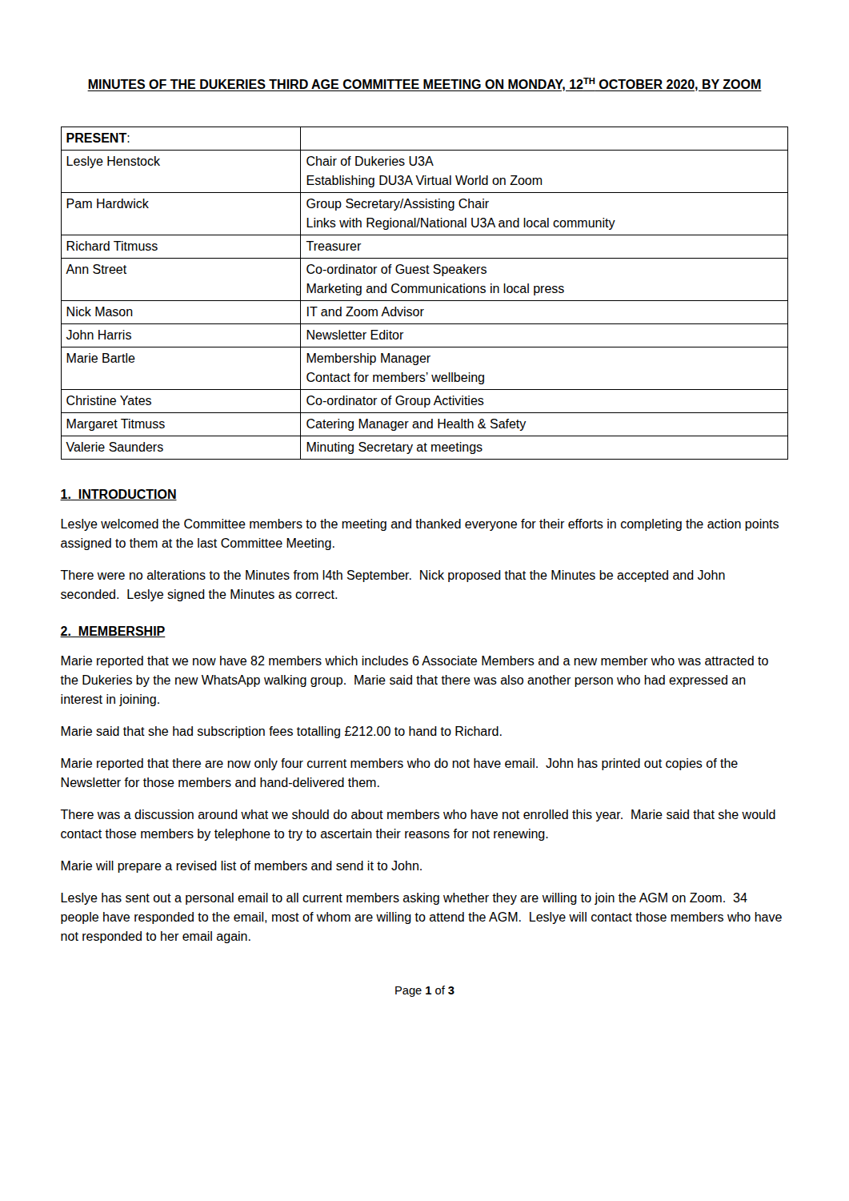MINUTES OF THE DUKERIES THIRD AGE COMMITTEE MEETING ON MONDAY, 12TH OCTOBER 2020, BY ZOOM
| PRESENT : | |
| Leslye Henstock | Chair of Dukeries U3A Establishing DU3A Virtual World on Zoom |
| Pam Hardwick | Group Secretary/Assisting Chair Links with Regional/National U3A and local community |
| Richard Titmuss | Treasurer |
| Ann Street | Co-ordinator of Guest Speakers Marketing and Communications in local press |
| Nick Mason | IT and Zoom Advisor |
| John Harris | Newsletter Editor |
| Marie Bartle | Membership Manager Contact for members’ wellbeing |
| Christine Yates | Co-ordinator of Group Activities |
| Margaret Titmuss | Catering Manager and Health & Safety |
| Valerie Saunders | Minuting Secretary at meetings |
1. INTRODUCTION
Leslye welcomed the Committee members to the meeting and thanked everyone for their efforts in completing the action points assigned to them at the last Committee Meeting.
There were no alterations to the Minutes from l4th September. Nick proposed that the Minutes be accepted and John seconded. Leslye signed the Minutes as correct.
2. MEMBERSHIP
Marie reported that we now have 82 members which includes 6 Associate Members and a new member who was attracted to the Dukeries by the new WhatsApp walking group. Marie said that there was also another person who had expressed an interest in joining.
Marie said that she had subscription fees totalling £212.00 to hand to Richard.
Marie reported that there are now only four current members who do not have email. John has printed out copies of the Newsletter for those members and hand-delivered them.
There was a discussion around what we should do about members who have not enrolled this year. Marie said that she would contact those members by telephone to try to ascertain their reasons for not renewing.
Marie will prepare a revised list of members and send it to John.
Leslye has sent out a personal email to all current members asking whether they are willing to join the AGM on Zoom. 34 people have responded to the email, most of whom are willing to attend the AGM. Leslye will contact those members who have not responded to her email again.
Page 1 of 3